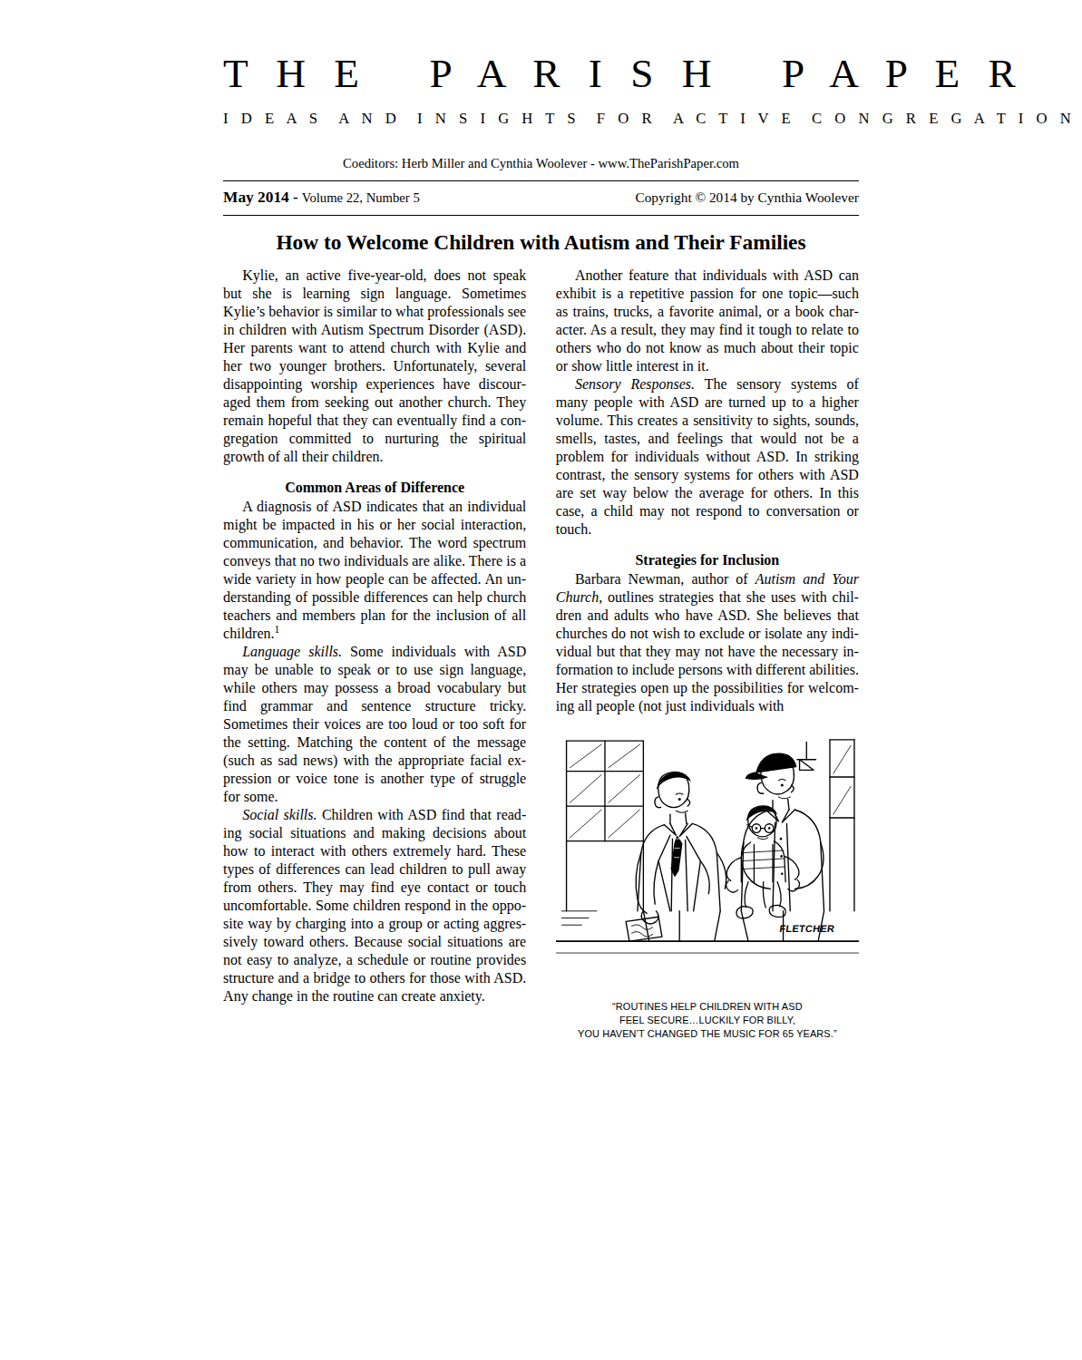T H E P A R I S H P A P E R
I D E A S A N D I N S I G H T S F O R A C T I V E C O N G R E G A T I O N S
Coeditors: Herb Miller and Cynthia Woolever - www.TheParishPaper.com
May 2014 - Volume 22, Number 5
Copyright © 2014 by Cynthia Woolever
How to Welcome Children with Autism and Their Families
Kylie, an active five-year-old, does not speak but she is learning sign language. Sometimes Kylie’s behavior is similar to what professionals see in children with Autism Spectrum Disorder (ASD). Her parents want to attend church with Kylie and her two younger brothers. Unfortunately, several disappointing worship experiences have discouraged them from seeking out another church. They remain hopeful that they can eventually find a congregation committed to nurturing the spiritual growth of all their children.
Common Areas of Difference
A diagnosis of ASD indicates that an individual might be impacted in his or her social interaction, communication, and behavior. The word spectrum conveys that no two individuals are alike. There is a wide variety in how people can be affected. An understanding of possible differences can help church teachers and members plan for the inclusion of all children.1
Language skills. Some individuals with ASD may be unable to speak or to use sign language, while others may possess a broad vocabulary but find grammar and sentence structure tricky. Sometimes their voices are too loud or too soft for the setting. Matching the content of the message (such as sad news) with the appropriate facial expression or voice tone is another type of struggle for some.
Social skills. Children with ASD find that reading social situations and making decisions about how to interact with others extremely hard. These types of differences can lead children to pull away from others. They may find eye contact or touch uncomfortable. Some children respond in the opposite way by charging into a group or acting aggressively toward others. Because social situations are not easy to analyze, a schedule or routine provides structure and a bridge to others for those with ASD. Any change in the routine can create anxiety.
Another feature that individuals with ASD can exhibit is a repetitive passion for one topic—such as trains, trucks, a favorite animal, or a book character. As a result, they may find it tough to relate to others who do not know as much about their topic or show little interest in it.
Sensory Responses. The sensory systems of many people with ASD are turned up to a higher volume. This creates a sensitivity to sights, sounds, smells, tastes, and feelings that would not be a problem for individuals without ASD. In striking contrast, the sensory systems for others with ASD are set way below the average for others. In this case, a child may not respond to conversation or touch.
Strategies for Inclusion
Barbara Newman, author of Autism and Your Church, outlines strategies that she uses with children and adults who have ASD. She believes that churches do not wish to exclude or isolate any individual but that they may not have the necessary information to include persons with different abilities. Her strategies open up the possibilities for welcoming all people (not just individuals with
FLETCHER
“ROUTINES HELP CHILDREN WITH ASD
FEEL SECURE…LUCKILY FOR BILLY,
YOU HAVEN’T CHANGED THE MUSIC FOR 65 YEARS.”